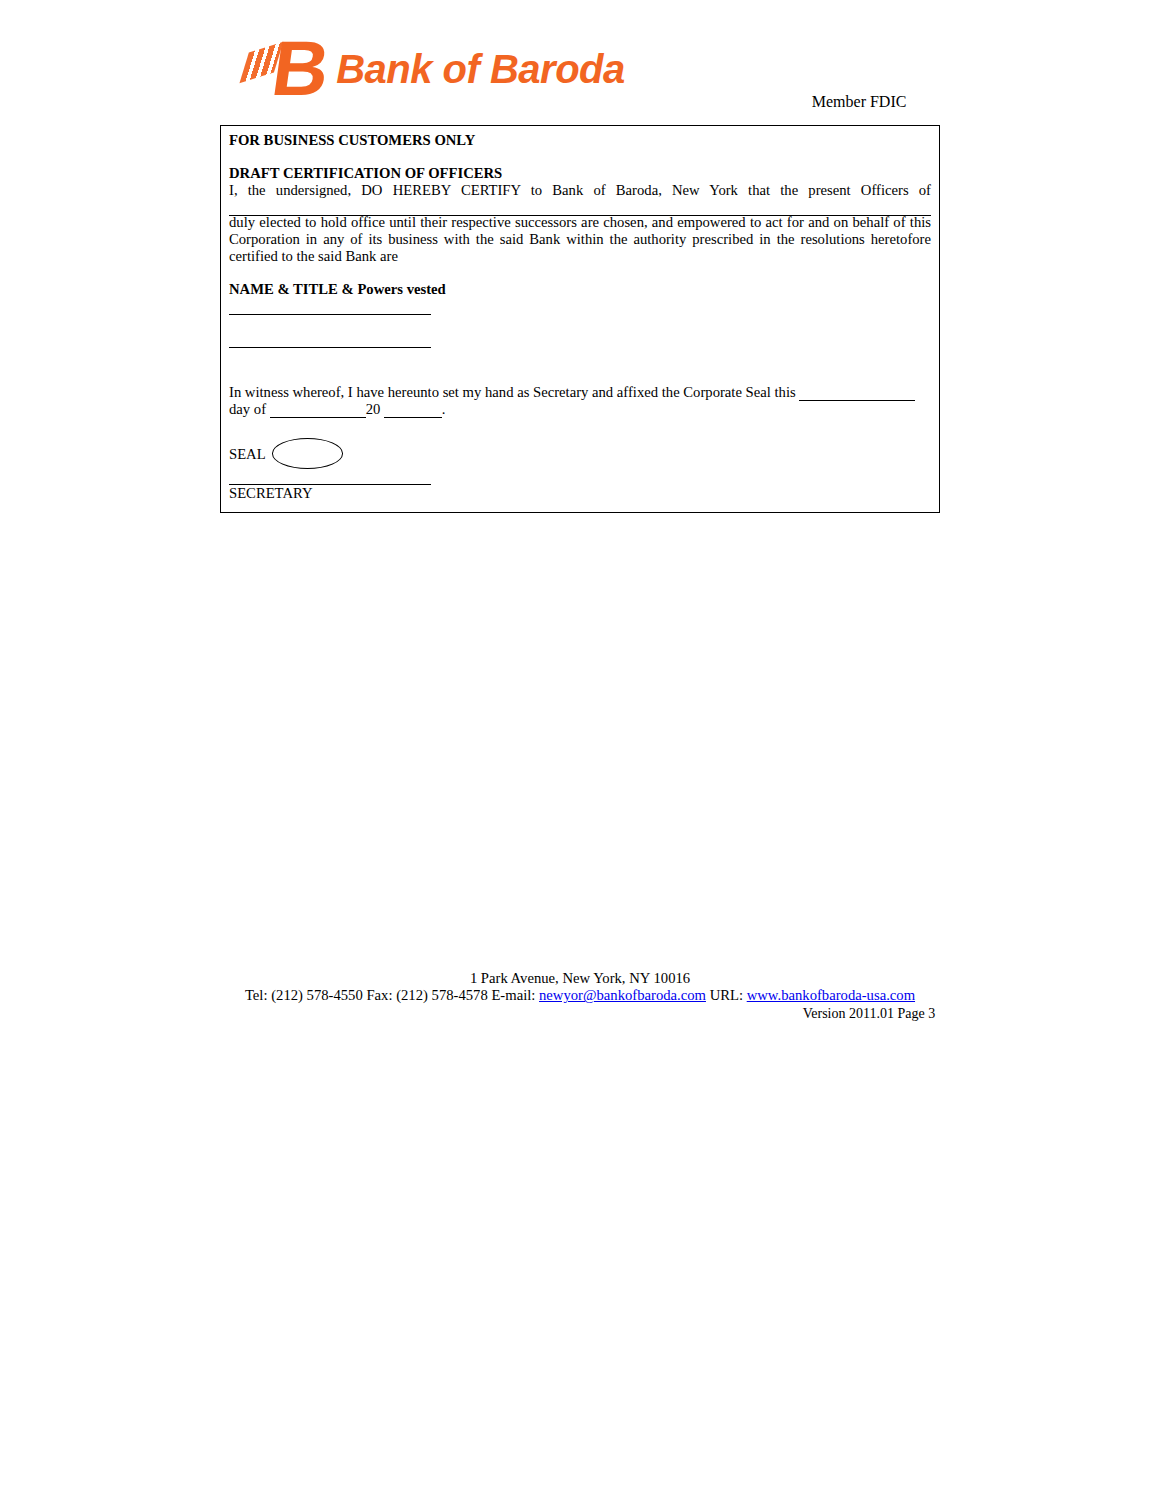B Bank of Baroda
Member FDIC
FOR BUSINESS CUSTOMERS ONLY
DRAFT CERTIFICATION OF OFFICERS
I, the undersigned, DO HEREBY CERTIFY to Bank of Baroda, New York that the present Officers of
duly elected to hold office until their respective successors are chosen, and empowered to act for and on behalf of this Corporation in any of its business with the said Bank within the authority prescribed in the resolutions heretofore certified to the said Bank are
NAME & TITLE & Powers vested
In witness whereof, I have hereunto set my hand as Secretary and affixed the Corporate Seal this day of 20 .
SEAL
SECRETARY
1 Park Avenue, New York, NY 10016
Tel: (212) 578-4550 Fax: (212) 578-4578 E-mail: newyor@bankofbaroda.com URL: www.bankofbaroda-usa.com
Version 2011.01 Page 3